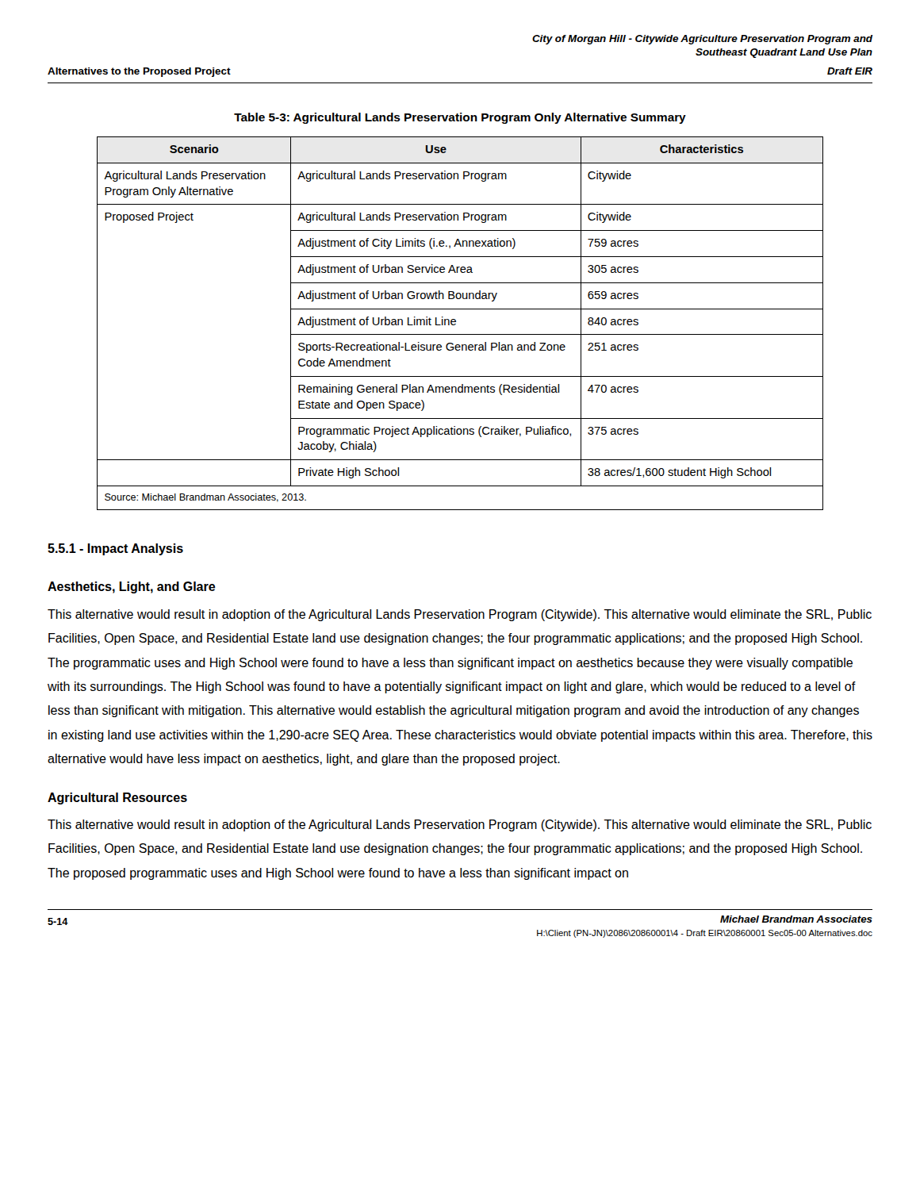City of Morgan Hill - Citywide Agriculture Preservation Program and
Southeast Quadrant Land Use Plan
Alternatives to the Proposed Project Draft EIR
Table 5-3: Agricultural Lands Preservation Program Only Alternative Summary
| Scenario | Use | Characteristics |
| --- | --- | --- |
| Agricultural Lands Preservation Program Only Alternative | Agricultural Lands Preservation Program | Citywide |
| Proposed Project | Agricultural Lands Preservation Program | Citywide |
| Adjustment of City Limits (i.e., Annexation) | 759 acres |
| Adjustment of Urban Service Area | 305 acres |
| Adjustment of Urban Growth Boundary | 659 acres |
| Adjustment of Urban Limit Line | 840 acres |
| Sports-Recreational-Leisure General Plan and Zone Code Amendment | 251 acres |
| Remaining General Plan Amendments (Residential Estate and Open Space) | 470 acres |
| Programmatic Project Applications (Craiker, Puliafico, Jacoby, Chiala) | 375 acres |
| | Private High School | 38 acres/1,600 student High School |
| Source: Michael Brandman Associates, 2013. |
5.5.1 - Impact Analysis
Aesthetics, Light, and Glare
This alternative would result in adoption of the Agricultural Lands Preservation Program (Citywide). This alternative would eliminate the SRL, Public Facilities, Open Space, and Residential Estate land use designation changes; the four programmatic applications; and the proposed High School. The programmatic uses and High School were found to have a less than significant impact on aesthetics because they were visually compatible with its surroundings. The High School was found to have a potentially significant impact on light and glare, which would be reduced to a level of less than significant with mitigation. This alternative would establish the agricultural mitigation program and avoid the introduction of any changes in existing land use activities within the 1,290-acre SEQ Area. These characteristics would obviate potential impacts within this area. Therefore, this alternative would have less impact on aesthetics, light, and glare than the proposed project.
Agricultural Resources
This alternative would result in adoption of the Agricultural Lands Preservation Program (Citywide). This alternative would eliminate the SRL, Public Facilities, Open Space, and Residential Estate land use designation changes; the four programmatic applications; and the proposed High School. The proposed programmatic uses and High School were found to have a less than significant impact on
5-14 Michael Brandman Associates
H:\Client (PN-JN)\2086\20860001\4 - Draft EIR\20860001 Sec05-00 Alternatives.doc